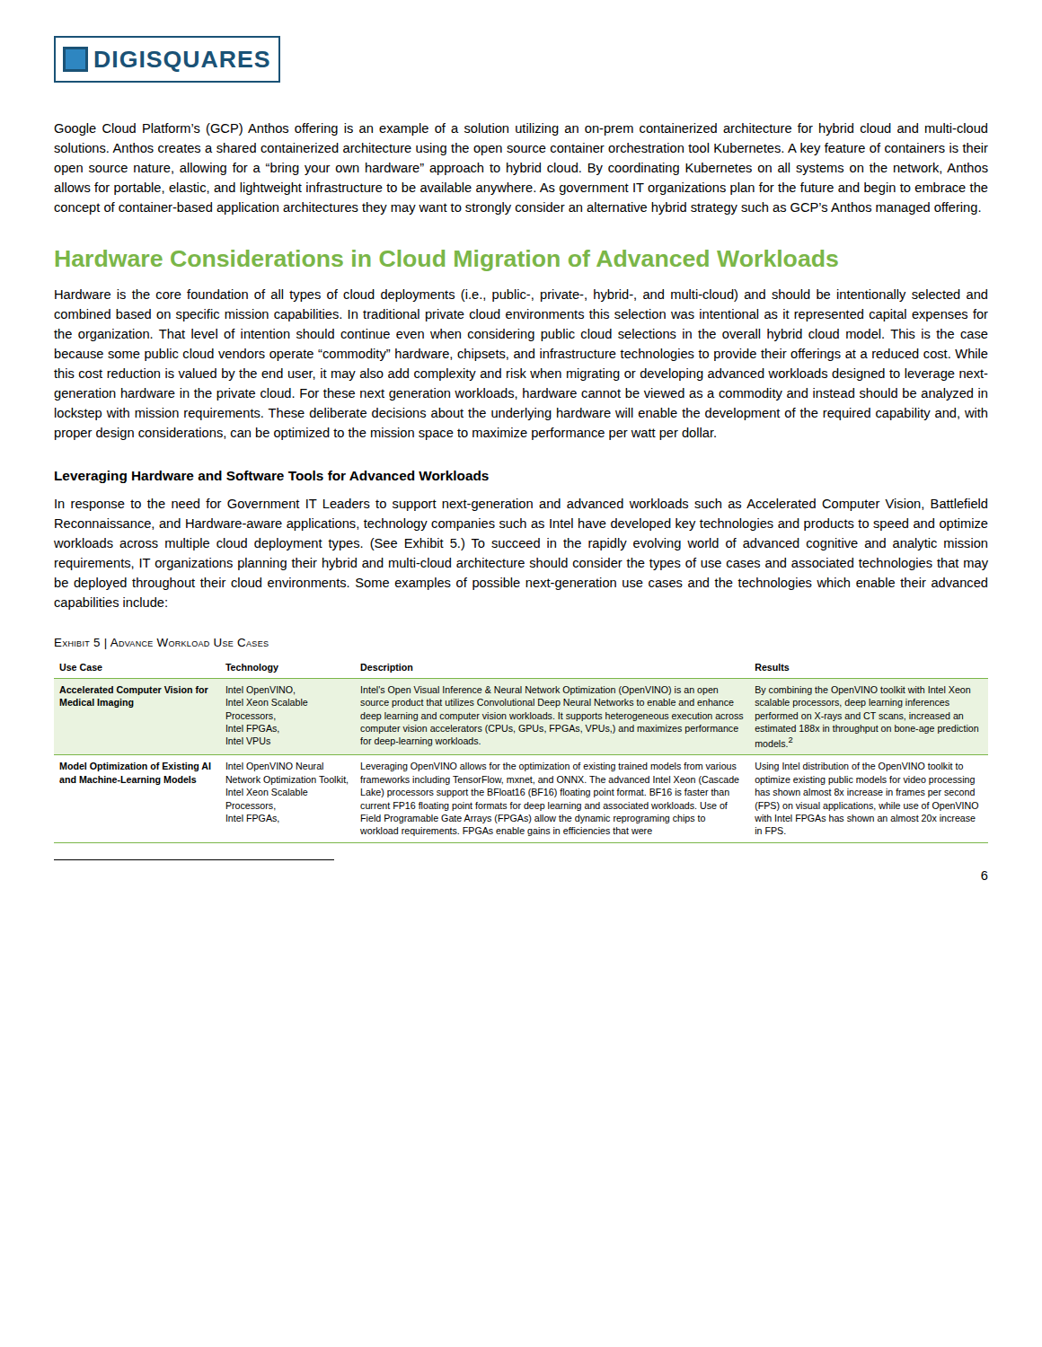DIGISQUARES
Google Cloud Platform’s (GCP) Anthos offering is an example of a solution utilizing an on-prem containerized architecture for hybrid cloud and multi-cloud solutions. Anthos creates a shared containerized architecture using the open source container orchestration tool Kubernetes. A key feature of containers is their open source nature, allowing for a “bring your own hardware” approach to hybrid cloud. By coordinating Kubernetes on all systems on the network, Anthos allows for portable, elastic, and lightweight infrastructure to be available anywhere. As government IT organizations plan for the future and begin to embrace the concept of container-based application architectures they may want to strongly consider an alternative hybrid strategy such as GCP’s Anthos managed offering.
Hardware Considerations in Cloud Migration of Advanced Workloads
Hardware is the core foundation of all types of cloud deployments (i.e., public-, private-, hybrid-, and multi-cloud) and should be intentionally selected and combined based on specific mission capabilities. In traditional private cloud environments this selection was intentional as it represented capital expenses for the organization. That level of intention should continue even when considering public cloud selections in the overall hybrid cloud model. This is the case because some public cloud vendors operate “commodity” hardware, chipsets, and infrastructure technologies to provide their offerings at a reduced cost. While this cost reduction is valued by the end user, it may also add complexity and risk when migrating or developing advanced workloads designed to leverage next-generation hardware in the private cloud. For these next generation workloads, hardware cannot be viewed as a commodity and instead should be analyzed in lockstep with mission requirements. These deliberate decisions about the underlying hardware will enable the development of the required capability and, with proper design considerations, can be optimized to the mission space to maximize performance per watt per dollar.
Leveraging Hardware and Software Tools for Advanced Workloads
In response to the need for Government IT Leaders to support next-generation and advanced workloads such as Accelerated Computer Vision, Battlefield Reconnaissance, and Hardware-aware applications, technology companies such as Intel have developed key technologies and products to speed and optimize workloads across multiple cloud deployment types. (See Exhibit 5.) To succeed in the rapidly evolving world of advanced cognitive and analytic mission requirements, IT organizations planning their hybrid and multi-cloud architecture should consider the types of use cases and associated technologies that may be deployed throughout their cloud environments. Some examples of possible next-generation use cases and the technologies which enable their advanced capabilities include:
Exhibit 5 | Advance Workload Use Cases
| Use Case | Technology | Description | Results |
| --- | --- | --- | --- |
| Accelerated Computer Vision for Medical Imaging | Intel OpenVINO, Intel Xeon Scalable Processors, Intel FPGAs, Intel VPUs | Intel's Open Visual Inference & Neural Network Optimization (OpenVINO) is an open source product that utilizes Convolutional Deep Neural Networks to enable and enhance deep learning and computer vision workloads. It supports heterogeneous execution across computer vision accelerators (CPUs, GPUs, FPGAs, VPUs,) and maximizes performance for deep-learning workloads. | By combining the OpenVINO toolkit with Intel Xeon scalable processors, deep learning inferences performed on X-rays and CT scans, increased an estimated 188x in throughput on bone-age prediction models. 2 |
| Model Optimization of Existing AI and Machine-Learning Models | Intel OpenVINO Neural Network Optimization Toolkit, Intel Xeon Scalable Processors, Intel FPGAs, | Leveraging OpenVINO allows for the optimization of existing trained models from various frameworks including TensorFlow, mxnet, and ONNX. The advanced Intel Xeon (Cascade Lake) processors support the BFloat16 (BF16) floating point format. BF16 is faster than current FP16 floating point formats for deep learning and associated workloads. Use of Field Programable Gate Arrays (FPGAs) allow the dynamic reprograming chips to workload requirements. FPGAs enable gains in efficiencies that were | Using Intel distribution of the OpenVINO toolkit to optimize existing public models for video processing has shown almost 8x increase in frames per second (FPS) on visual applications, while use of OpenVINO with Intel FPGAs has shown an almost 20x increase in FPS. |
6